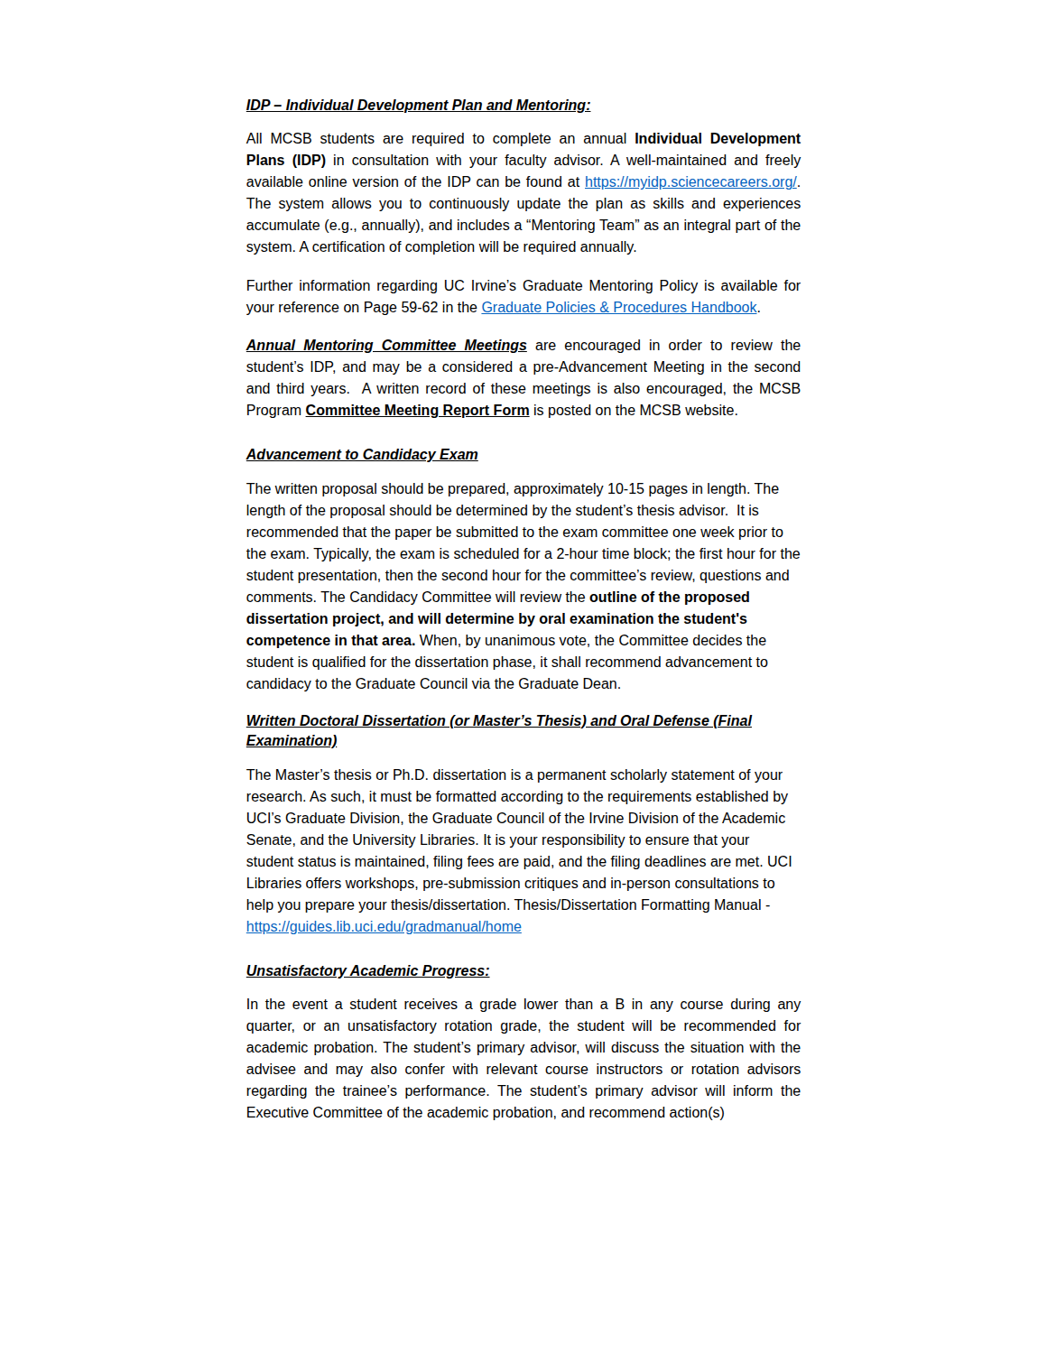IDP – Individual Development Plan and Mentoring:
All MCSB students are required to complete an annual Individual Development Plans (IDP) in consultation with your faculty advisor. A well-maintained and freely available online version of the IDP can be found at https://myidp.sciencecareers.org/. The system allows you to continuously update the plan as skills and experiences accumulate (e.g., annually), and includes a “Mentoring Team” as an integral part of the system. A certification of completion will be required annually.
Further information regarding UC Irvine’s Graduate Mentoring Policy is available for your reference on Page 59-62 in the Graduate Policies & Procedures Handbook.
Annual Mentoring Committee Meetings are encouraged in order to review the student’s IDP, and may be a considered a pre-Advancement Meeting in the second and third years. A written record of these meetings is also encouraged, the MCSB Program Committee Meeting Report Form is posted on the MCSB website.
Advancement to Candidacy Exam
The written proposal should be prepared, approximately 10-15 pages in length. The length of the proposal should be determined by the student’s thesis advisor. It is recommended that the paper be submitted to the exam committee one week prior to the exam. Typically, the exam is scheduled for a 2-hour time block; the first hour for the student presentation, then the second hour for the committee’s review, questions and comments. The Candidacy Committee will review the outline of the proposed dissertation project, and will determine by oral examination the student's competence in that area. When, by unanimous vote, the Committee decides the student is qualified for the dissertation phase, it shall recommend advancement to candidacy to the Graduate Council via the Graduate Dean.
Written Doctoral Dissertation (or Master’s Thesis) and Oral Defense (Final Examination)
The Master’s thesis or Ph.D. dissertation is a permanent scholarly statement of your research. As such, it must be formatted according to the requirements established by UCI’s Graduate Division, the Graduate Council of the Irvine Division of the Academic Senate, and the University Libraries. It is your responsibility to ensure that your student status is maintained, filing fees are paid, and the filing deadlines are met. UCI Libraries offers workshops, pre-submission critiques and in-person consultations to help you prepare your thesis/dissertation. Thesis/Dissertation Formatting Manual - https://guides.lib.uci.edu/gradmanual/home
Unsatisfactory Academic Progress:
In the event a student receives a grade lower than a B in any course during any quarter, or an unsatisfactory rotation grade, the student will be recommended for academic probation. The student’s primary advisor, will discuss the situation with the advisee and may also confer with relevant course instructors or rotation advisors regarding the trainee’s performance. The student’s primary advisor will inform the Executive Committee of the academic probation, and recommend action(s)